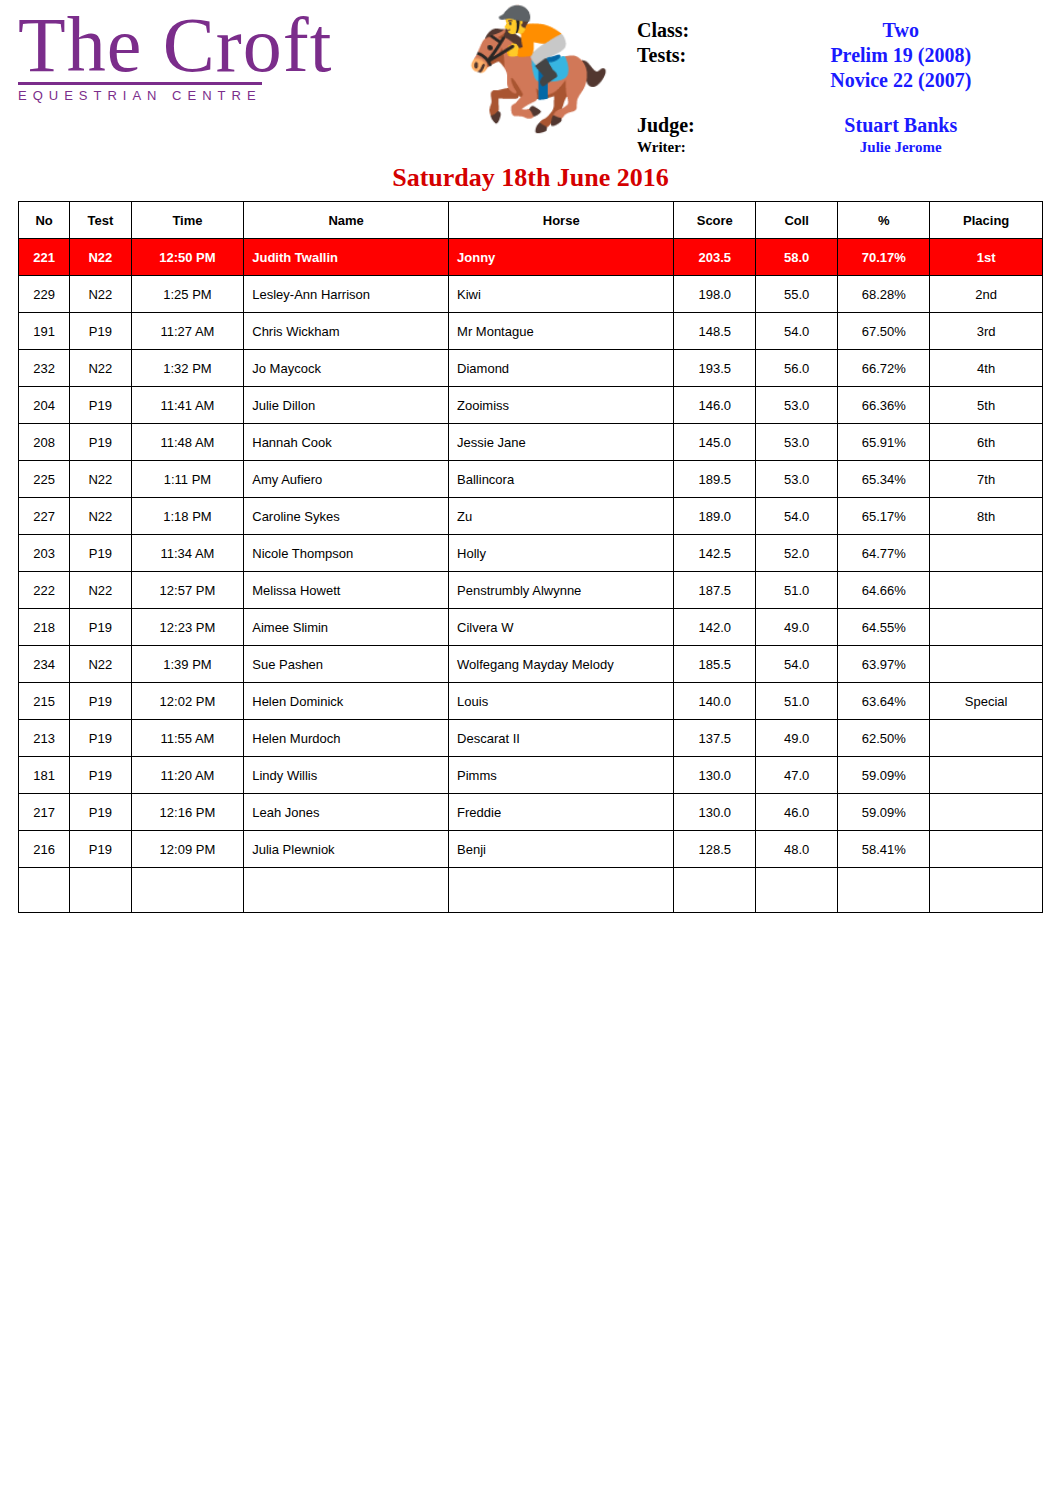The Croft
EQUESTRIAN CENTRE
🏇
| Class: | Two |
| Tests: | Prelim 19 (2008) |
| | Novice 22 (2007) |
| Judge: | Stuart Banks |
| Writer: | Julie Jerome |
Saturday 18th June 2016
| No | Test | Time | Name | Horse | Score | Coll | % | Placing |
| --- | --- | --- | --- | --- | --- | --- | --- | --- |
| 221 | N22 | 12:50 PM | Judith Twallin | Jonny | 203.5 | 58.0 | 70.17% | 1st |
| 229 | N22 | 1:25 PM | Lesley-Ann Harrison | Kiwi | 198.0 | 55.0 | 68.28% | 2nd |
| 191 | P19 | 11:27 AM | Chris Wickham | Mr Montague | 148.5 | 54.0 | 67.50% | 3rd |
| 232 | N22 | 1:32 PM | Jo Maycock | Diamond | 193.5 | 56.0 | 66.72% | 4th |
| 204 | P19 | 11:41 AM | Julie Dillon | Zooimiss | 146.0 | 53.0 | 66.36% | 5th |
| 208 | P19 | 11:48 AM | Hannah Cook | Jessie Jane | 145.0 | 53.0 | 65.91% | 6th |
| 225 | N22 | 1:11 PM | Amy Aufiero | Ballincora | 189.5 | 53.0 | 65.34% | 7th |
| 227 | N22 | 1:18 PM | Caroline Sykes | Zu | 189.0 | 54.0 | 65.17% | 8th |
| 203 | P19 | 11:34 AM | Nicole Thompson | Holly | 142.5 | 52.0 | 64.77% | |
| 222 | N22 | 12:57 PM | Melissa Howett | Penstrumbly Alwynne | 187.5 | 51.0 | 64.66% | |
| 218 | P19 | 12:23 PM | Aimee Slimin | Cilvera W | 142.0 | 49.0 | 64.55% | |
| 234 | N22 | 1:39 PM | Sue Pashen | Wolfegang Mayday Melody | 185.5 | 54.0 | 63.97% | |
| 215 | P19 | 12:02 PM | Helen Dominick | Louis | 140.0 | 51.0 | 63.64% | Special |
| 213 | P19 | 11:55 AM | Helen Murdoch | Descarat II | 137.5 | 49.0 | 62.50% | |
| 181 | P19 | 11:20 AM | Lindy Willis | Pimms | 130.0 | 47.0 | 59.09% | |
| 217 | P19 | 12:16 PM | Leah Jones | Freddie | 130.0 | 46.0 | 59.09% | |
| 216 | P19 | 12:09 PM | Julia Plewniok | Benji | 128.5 | 48.0 | 58.41% | |